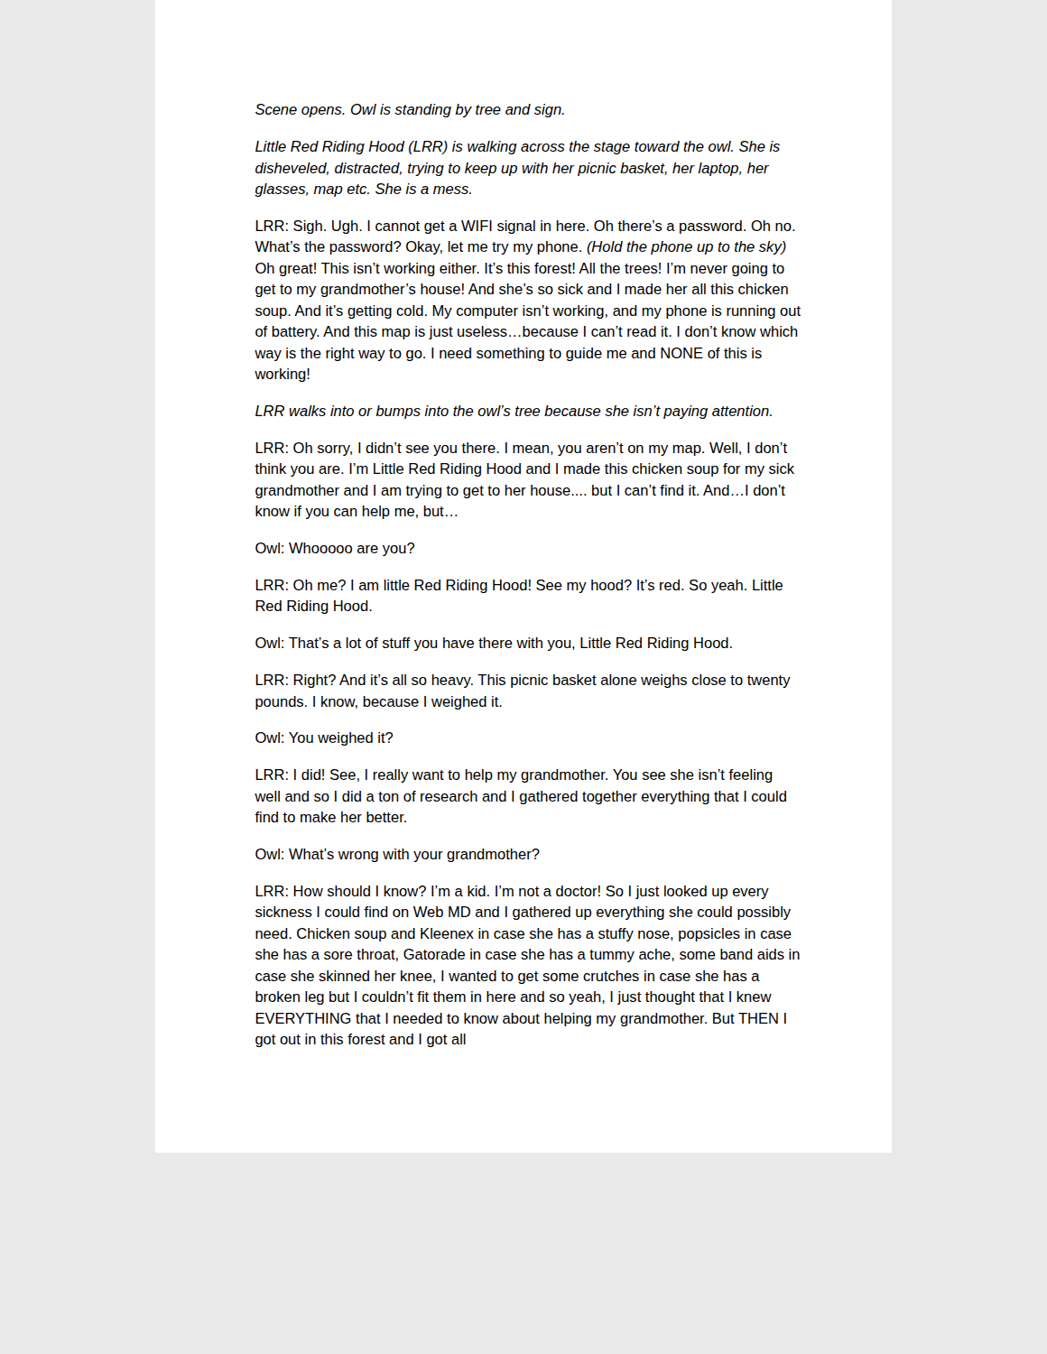Scene opens. Owl is standing by tree and sign.
Little Red Riding Hood (LRR) is walking across the stage toward the owl. She is disheveled, distracted, trying to keep up with her picnic basket, her laptop, her glasses, map etc. She is a mess.
LRR: Sigh. Ugh. I cannot get a WIFI signal in here. Oh there’s a password. Oh no. What’s the password? Okay, let me try my phone. (Hold the phone up to the sky) Oh great! This isn’t working either. It’s this forest! All the trees! I’m never going to get to my grandmother’s house! And she’s so sick and I made her all this chicken soup. And it’s getting cold. My computer isn’t working, and my phone is running out of battery. And this map is just useless…because I can’t read it. I don’t know which way is the right way to go. I need something to guide me and NONE of this is working!
LRR walks into or bumps into the owl’s tree because she isn’t paying attention.
LRR: Oh sorry, I didn’t see you there. I mean, you aren’t on my map. Well, I don’t think you are. I’m Little Red Riding Hood and I made this chicken soup for my sick grandmother and I am trying to get to her house.... but I can’t find it. And…I don’t know if you can help me, but…
Owl: Whooooo are you?
LRR: Oh me? I am little Red Riding Hood! See my hood? It’s red. So yeah. Little Red Riding Hood.
Owl: That’s a lot of stuff you have there with you, Little Red Riding Hood.
LRR: Right? And it’s all so heavy. This picnic basket alone weighs close to twenty pounds. I know, because I weighed it.
Owl: You weighed it?
LRR: I did! See, I really want to help my grandmother. You see she isn’t feeling well and so I did a ton of research and I gathered together everything that I could find to make her better.
Owl: What’s wrong with your grandmother?
LRR: How should I know? I’m a kid. I’m not a doctor! So I just looked up every sickness I could find on Web MD and I gathered up everything she could possibly need. Chicken soup and Kleenex in case she has a stuffy nose, popsicles in case she has a sore throat, Gatorade in case she has a tummy ache, some band aids in case she skinned her knee, I wanted to get some crutches in case she has a broken leg but I couldn’t fit them in here and so yeah, I just thought that I knew EVERYTHING that I needed to know about helping my grandmother. But THEN I got out in this forest and I got all